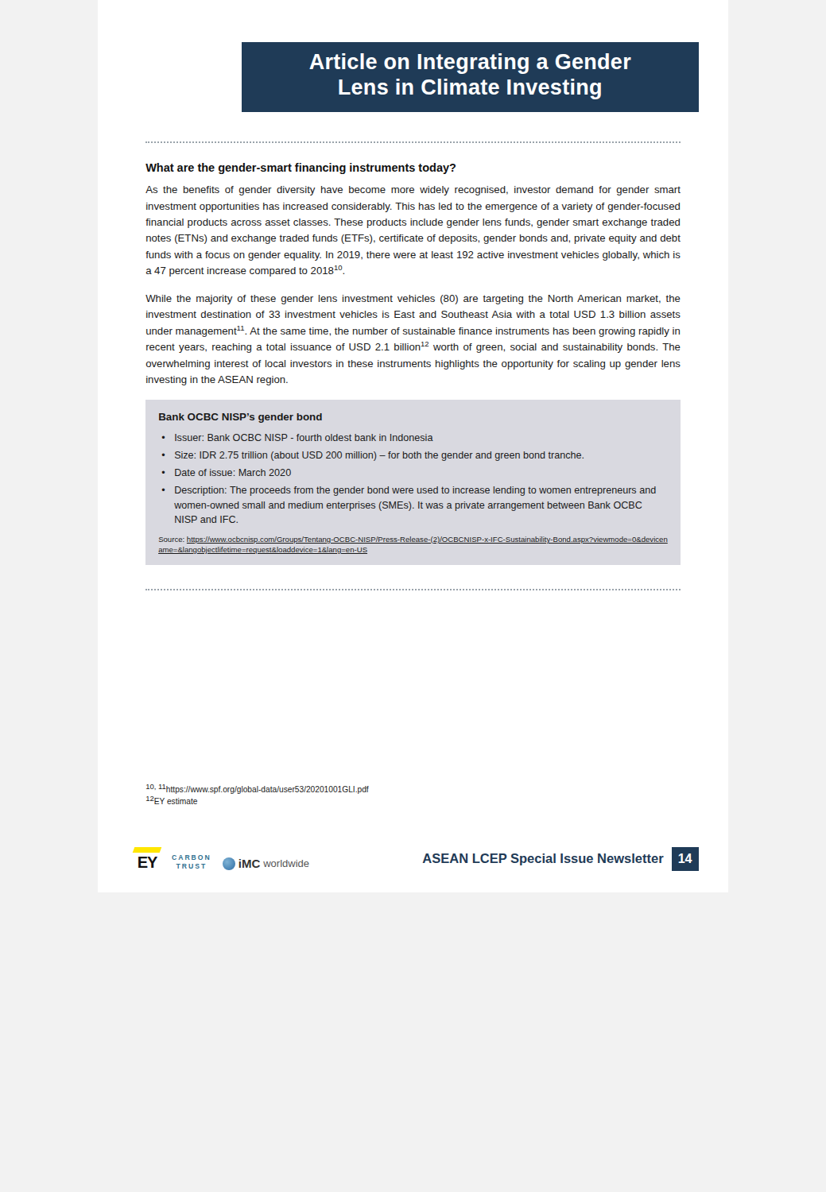Article on Integrating a Gender
Lens in Climate Investing
What are the gender-smart financing instruments today?
As the benefits of gender diversity have become more widely recognised, investor demand for gender smart investment opportunities has increased considerably. This has led to the emergence of a variety of gender-focused financial products across asset classes. These products include gender lens funds, gender smart exchange traded notes (ETNs) and exchange traded funds (ETFs), certificate of deposits, gender bonds and, private equity and debt funds with a focus on gender equality. In 2019, there were at least 192 active investment vehicles globally, which is a 47 percent increase compared to 201810.
While the majority of these gender lens investment vehicles (80) are targeting the North American market, the investment destination of 33 investment vehicles is East and Southeast Asia with a total USD 1.3 billion assets under management11. At the same time, the number of sustainable finance instruments has been growing rapidly in recent years, reaching a total issuance of USD 2.1 billion12 worth of green, social and sustainability bonds. The overwhelming interest of local investors in these instruments highlights the opportunity for scaling up gender lens investing in the ASEAN region.
Bank OCBC NISP’s gender bond
Issuer: Bank OCBC NISP - fourth oldest bank in Indonesia
Size: IDR 2.75 trillion (about USD 200 million) – for both the gender and green bond tranche.
Date of issue: March 2020
Description: The proceeds from the gender bond were used to increase lending to women entrepreneurs and women-owned small and medium enterprises (SMEs). It was a private arrangement between Bank OCBC NISP and IFC.
Source: https://www.ocbcnisp.com/Groups/Tentang-OCBC-NISP/Press-Release-(2)/OCBCNISP-x-IFC-Sustainability-Bond.aspx?viewmode=0&devicename=&langobjectlifetime=request&loaddevice=1&lang=en-US
10, 11https://www.spf.org/global-data/user53/20201001GLI.pdf
12EY estimate
EY
CARBON
TRUST
iMCworldwide
ASEAN LCEP Special Issue Newsletter
14